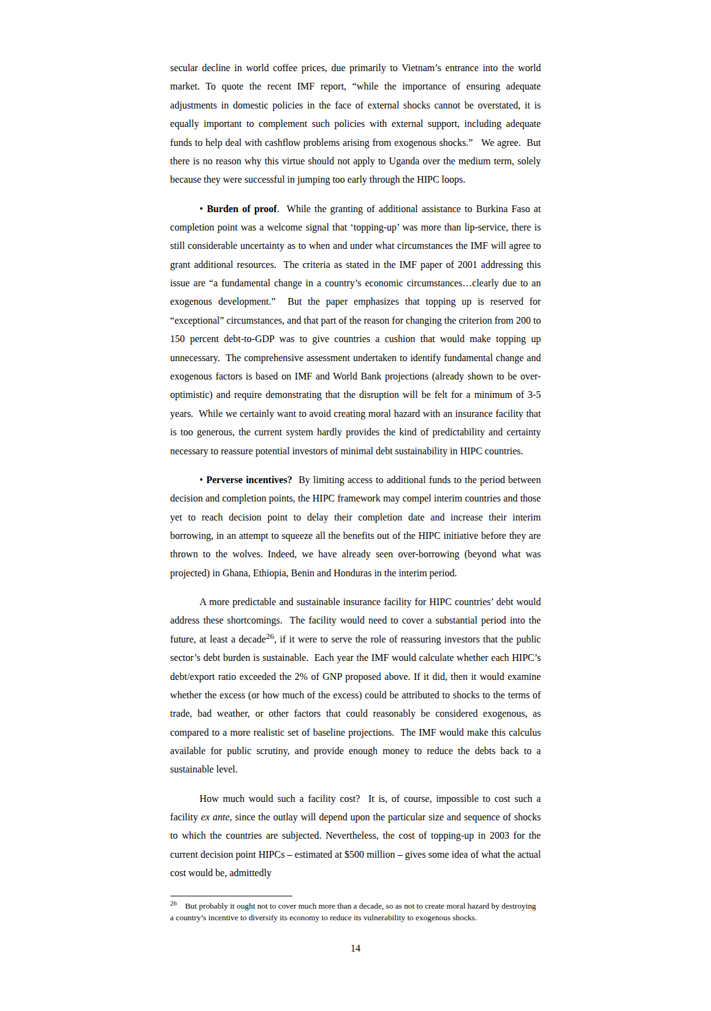secular decline in world coffee prices, due primarily to Vietnam’s entrance into the world market. To quote the recent IMF report, “while the importance of ensuring adequate adjustments in domestic policies in the face of external shocks cannot be overstated, it is equally important to complement such policies with external support, including adequate funds to help deal with cashflow problems arising from exogenous shocks.” We agree. But there is no reason why this virtue should not apply to Uganda over the medium term, solely because they were successful in jumping too early through the HIPC loops.
• Burden of proof. While the granting of additional assistance to Burkina Faso at completion point was a welcome signal that ‘topping-up’ was more than lip-service, there is still considerable uncertainty as to when and under what circumstances the IMF will agree to grant additional resources. The criteria as stated in the IMF paper of 2001 addressing this issue are “a fundamental change in a country’s economic circumstances…clearly due to an exogenous development.” But the paper emphasizes that topping up is reserved for “exceptional” circumstances, and that part of the reason for changing the criterion from 200 to 150 percent debt-to-GDP was to give countries a cushion that would make topping up unnecessary. The comprehensive assessment undertaken to identify fundamental change and exogenous factors is based on IMF and World Bank projections (already shown to be over-optimistic) and require demonstrating that the disruption will be felt for a minimum of 3-5 years. While we certainly want to avoid creating moral hazard with an insurance facility that is too generous, the current system hardly provides the kind of predictability and certainty necessary to reassure potential investors of minimal debt sustainability in HIPC countries.
• Perverse incentives? By limiting access to additional funds to the period between decision and completion points, the HIPC framework may compel interim countries and those yet to reach decision point to delay their completion date and increase their interim borrowing, in an attempt to squeeze all the benefits out of the HIPC initiative before they are thrown to the wolves. Indeed, we have already seen over-borrowing (beyond what was projected) in Ghana, Ethiopia, Benin and Honduras in the interim period.
A more predictable and sustainable insurance facility for HIPC countries’ debt would address these shortcomings. The facility would need to cover a substantial period into the future, at least a decade26, if it were to serve the role of reassuring investors that the public sector’s debt burden is sustainable. Each year the IMF would calculate whether each HIPC’s debt/export ratio exceeded the 2% of GNP proposed above. If it did, then it would examine whether the excess (or how much of the excess) could be attributed to shocks to the terms of trade, bad weather, or other factors that could reasonably be considered exogenous, as compared to a more realistic set of baseline projections. The IMF would make this calculus available for public scrutiny, and provide enough money to reduce the debts back to a sustainable level.
How much would such a facility cost? It is, of course, impossible to cost such a facility ex ante, since the outlay will depend upon the particular size and sequence of shocks to which the countries are subjected. Nevertheless, the cost of topping-up in 2003 for the current decision point HIPCs – estimated at $500 million – gives some idea of what the actual cost would be, admittedly
26 But probably it ought not to cover much more than a decade, so as not to create moral hazard by destroying a country’s incentive to diversify its economy to reduce its vulnerability to exogenous shocks.
14